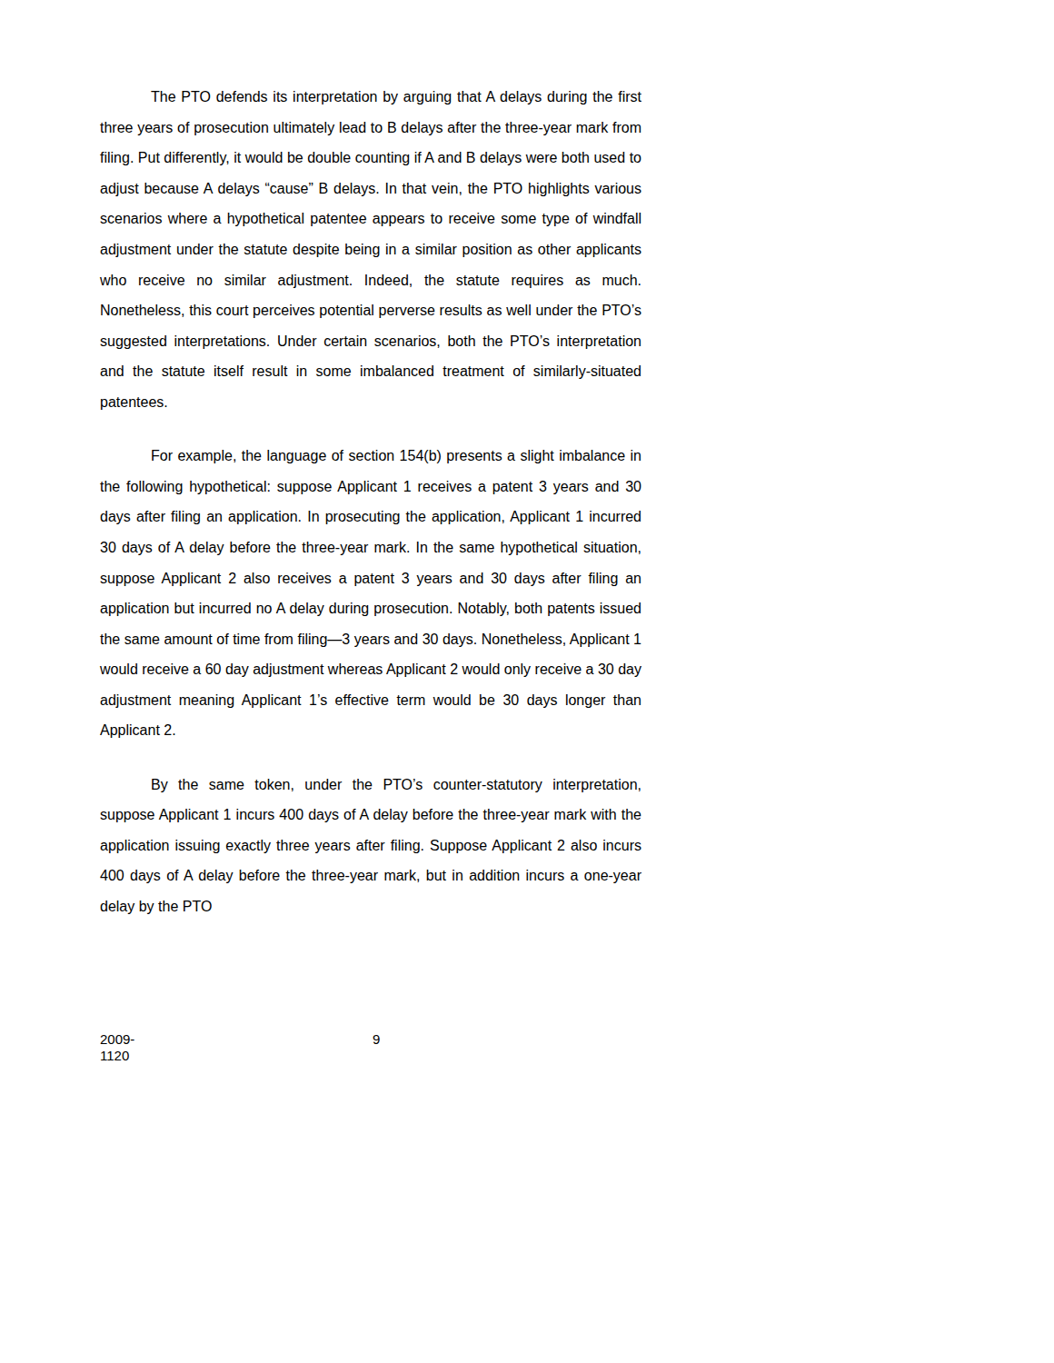The PTO defends its interpretation by arguing that A delays during the first three years of prosecution ultimately lead to B delays after the three-year mark from filing. Put differently, it would be double counting if A and B delays were both used to adjust because A delays “cause” B delays. In that vein, the PTO highlights various scenarios where a hypothetical patentee appears to receive some type of windfall adjustment under the statute despite being in a similar position as other applicants who receive no similar adjustment. Indeed, the statute requires as much. Nonetheless, this court perceives potential perverse results as well under the PTO’s suggested interpretations. Under certain scenarios, both the PTO’s interpretation and the statute itself result in some imbalanced treatment of similarly-situated patentees.
For example, the language of section 154(b) presents a slight imbalance in the following hypothetical: suppose Applicant 1 receives a patent 3 years and 30 days after filing an application. In prosecuting the application, Applicant 1 incurred 30 days of A delay before the three-year mark. In the same hypothetical situation, suppose Applicant 2 also receives a patent 3 years and 30 days after filing an application but incurred no A delay during prosecution. Notably, both patents issued the same amount of time from filing—3 years and 30 days. Nonetheless, Applicant 1 would receive a 60 day adjustment whereas Applicant 2 would only receive a 30 day adjustment meaning Applicant 1’s effective term would be 30 days longer than Applicant 2.
By the same token, under the PTO’s counter-statutory interpretation, suppose Applicant 1 incurs 400 days of A delay before the three-year mark with the application issuing exactly three years after filing. Suppose Applicant 2 also incurs 400 days of A delay before the three-year mark, but in addition incurs a one-year delay by the PTO
2009-1120 9